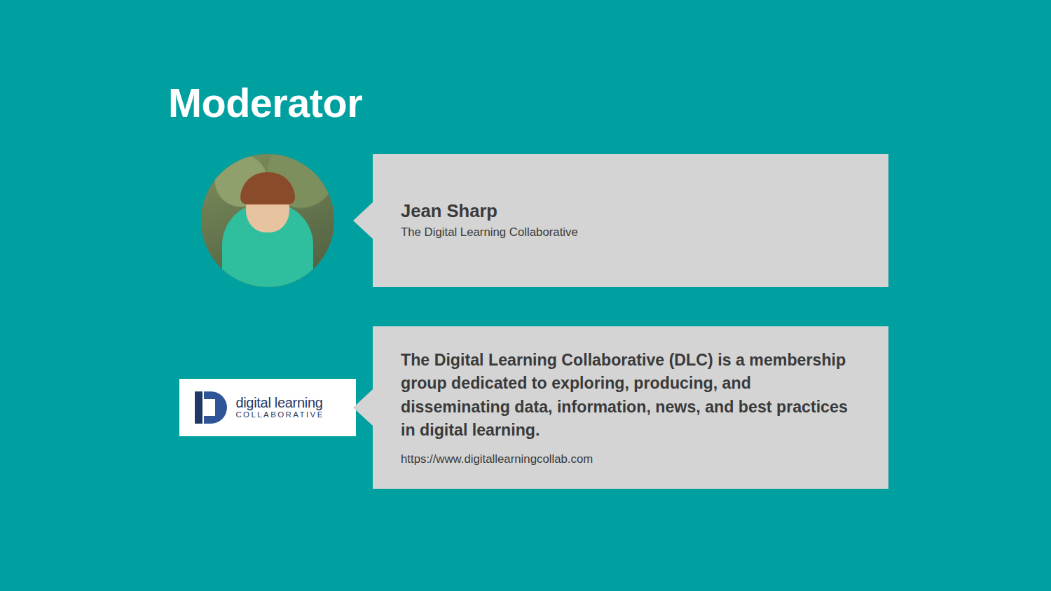Moderator
Jean Sharp
The Digital Learning Collaborative
digital learning
Collaborative
The Digital Learning Collaborative (DLC) is a membership group dedicated to exploring, producing, and disseminating data, information, news, and best practices in digital learning.
https://www.digitallearningcollab.com